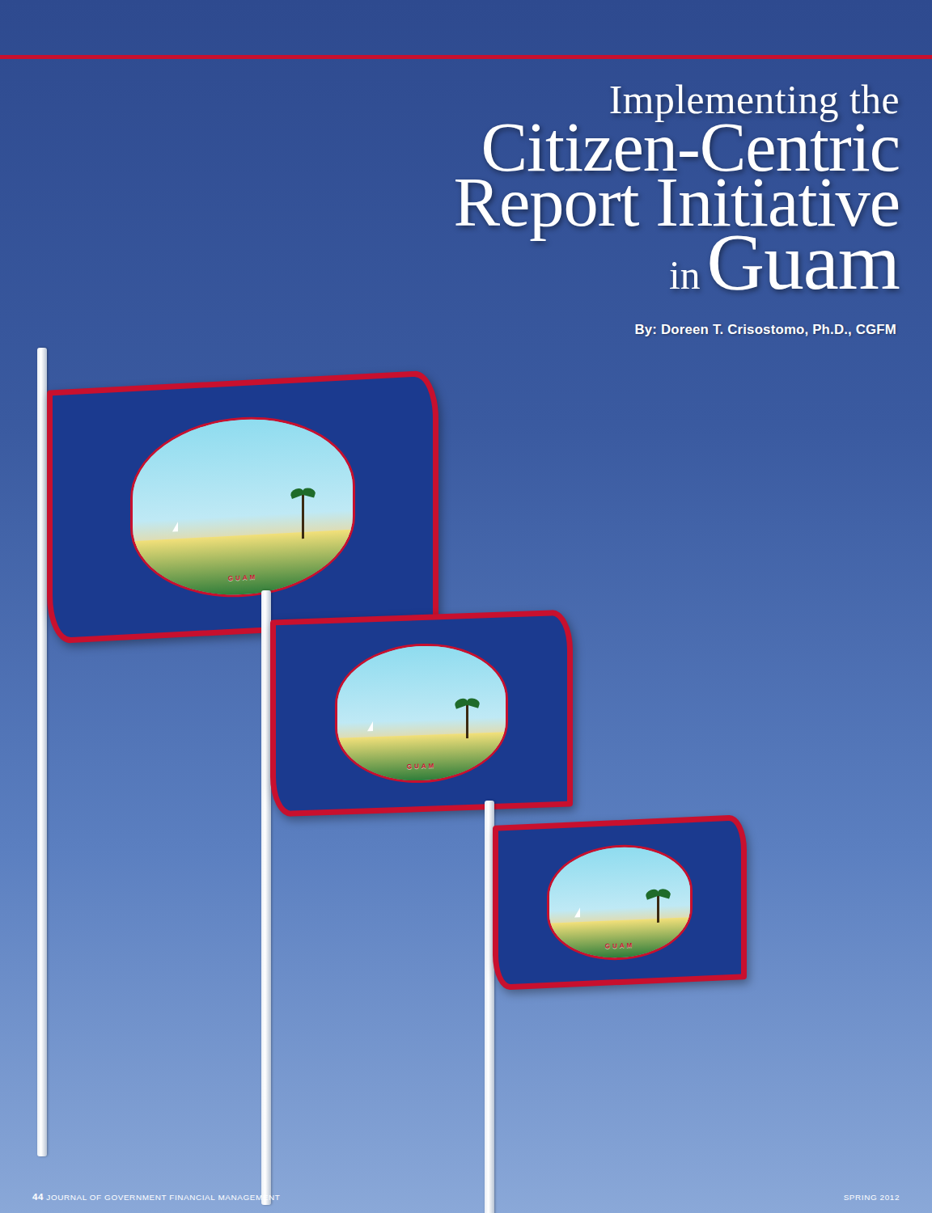Implementing the Citizen-Centric Report Initiative in Guam
By: Doreen T. Crisostomo, Ph.D., CGFM
GUAM
GUAM
GUAM
44 JOURNAL OF GOVERNMENT FINANCIAL MANAGEMENT
SPRING 2012